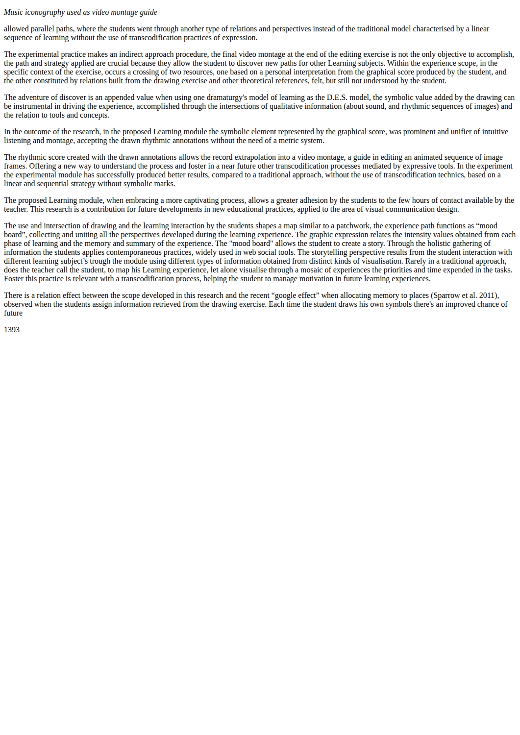Music iconography used as video montage guide
allowed parallel paths, where the students went through another type of relations and perspectives instead of the traditional model characterised by a linear sequence of learning without the use of transcodification practices of expression.
The experimental practice makes an indirect approach procedure, the final video montage at the end of the editing exercise is not the only objective to accomplish, the path and strategy applied are crucial because they allow the student to discover new paths for other Learning subjects. Within the experience scope, in the specific context of the exercise, occurs a crossing of two resources, one based on a personal interpretation from the graphical score produced by the student, and the other constituted by relations built from the drawing exercise and other theoretical references, felt, but still not understood by the student.
The adventure of discover is an appended value when using one dramaturgy's model of learning as the D.E.S. model, the symbolic value added by the drawing can be instrumental in driving the experience, accomplished through the intersections of qualitative information (about sound, and rhythmic sequences of images) and the relation to tools and concepts.
In the outcome of the research, in the proposed Learning module the symbolic element represented by the graphical score, was prominent and unifier of intuitive listening and montage, accepting the drawn rhythmic annotations without the need of a metric system.
The rhythmic score created with the drawn annotations allows the record extrapolation into a video montage, a guide in editing an animated sequence of image frames. Offering a new way to understand the process and foster in a near future other transcodification processes mediated by expressive tools. In the experiment the experimental module has successfully produced better results, compared to a traditional approach, without the use of transcodification technics, based on a linear and sequential strategy without symbolic marks.
The proposed Learning module, when embracing a more captivating process, allows a greater adhesion by the students to the few hours of contact available by the teacher. This research is a contribution for future developments in new educational practices, applied to the area of visual communication design.
The use and intersection of drawing and the learning interaction by the students shapes a map similar to a patchwork, the experience path functions as “mood board”, collecting and uniting all the perspectives developed during the learning experience. The graphic expression relates the intensity values obtained from each phase of learning and the memory and summary of the experience. The "mood board" allows the student to create a story. Through the holistic gathering of information the students applies contemporaneous practices, widely used in web social tools. The storytelling perspective results from the student interaction with different learning subject’s trough the module using different types of information obtained from distinct kinds of visualisation. Rarely in a traditional approach, does the teacher call the student, to map his Learning experience, let alone visualise through a mosaic of experiences the priorities and time expended in the tasks. Foster this practice is relevant with a transcodification process, helping the student to manage motivation in future learning experiences.
There is a relation effect between the scope developed in this research and the recent “google effect” when allocating memory to places (Sparrow et al. 2011), observed when the students assign information retrieved from the drawing exercise. Each time the student draws his own symbols there's an improved chance of future
1393